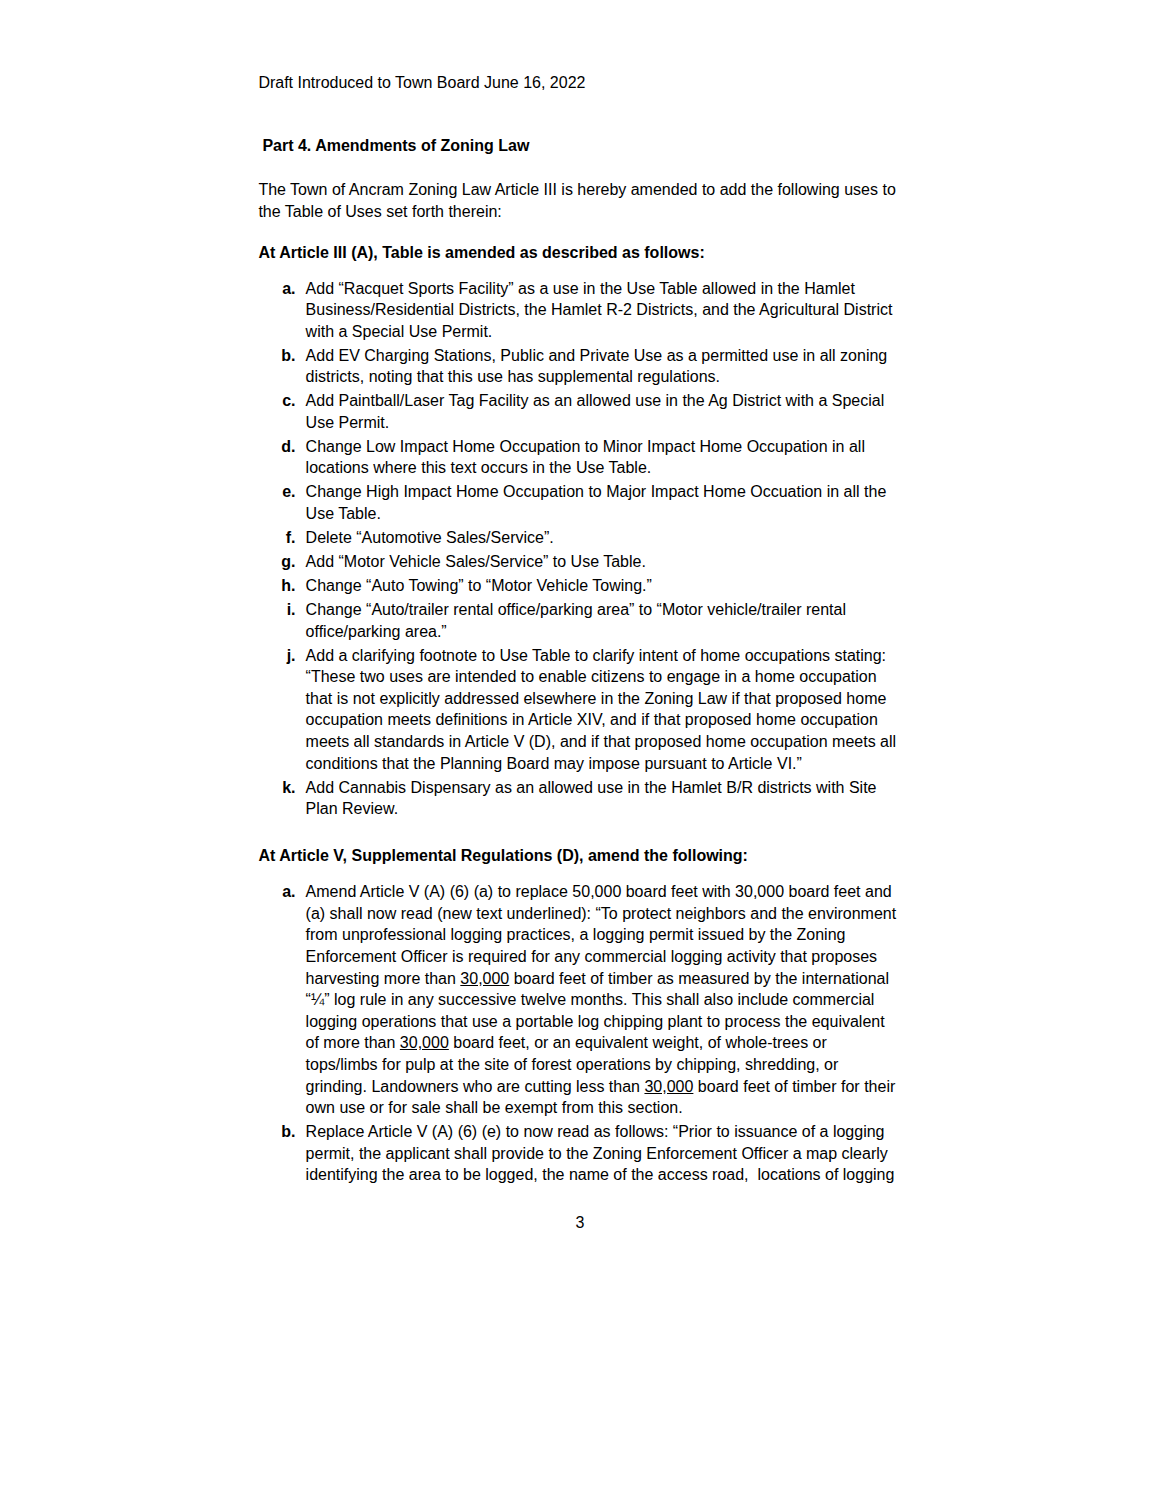Draft Introduced to Town Board June 16, 2022
Part 4. Amendments of Zoning Law
The Town of Ancram Zoning Law Article III is hereby amended to add the following uses to the Table of Uses set forth therein:
At Article III (A), Table is amended as described as follows:
Add “Racquet Sports Facility” as a use in the Use Table allowed in the Hamlet Business/Residential Districts, the Hamlet R-2 Districts, and the Agricultural District with a Special Use Permit.
Add EV Charging Stations, Public and Private Use as a permitted use in all zoning districts, noting that this use has supplemental regulations.
Add Paintball/Laser Tag Facility as an allowed use in the Ag District with a Special Use Permit.
Change Low Impact Home Occupation to Minor Impact Home Occupation in all locations where this text occurs in the Use Table.
Change High Impact Home Occupation to Major Impact Home Occuation in all the Use Table.
Delete “Automotive Sales/Service”.
Add “Motor Vehicle Sales/Service” to Use Table.
Change “Auto Towing” to “Motor Vehicle Towing.”
Change “Auto/trailer rental office/parking area” to “Motor vehicle/trailer rental office/parking area.”
Add a clarifying footnote to Use Table to clarify intent of home occupations stating: “These two uses are intended to enable citizens to engage in a home occupation that is not explicitly addressed elsewhere in the Zoning Law if that proposed home occupation meets definitions in Article XIV, and if that proposed home occupation meets all standards in Article V (D), and if that proposed home occupation meets all conditions that the Planning Board may impose pursuant to Article VI.”
Add Cannabis Dispensary as an allowed use in the Hamlet B/R districts with Site Plan Review.
At Article V, Supplemental Regulations (D), amend the following:
Amend Article V (A) (6) (a) to replace 50,000 board feet with 30,000 board feet and (a) shall now read (new text underlined): “To protect neighbors and the environment from unprofessional logging practices, a logging permit issued by the Zoning Enforcement Officer is required for any commercial logging activity that proposes harvesting more than 30,000 board feet of timber as measured by the international “¼” log rule in any successive twelve months. This shall also include commercial logging operations that use a portable log chipping plant to process the equivalent of more than 30,000 board feet, or an equivalent weight, of whole-trees or tops/limbs for pulp at the site of forest operations by chipping, shredding, or grinding. Landowners who are cutting less than 30,000 board feet of timber for their own use or for sale shall be exempt from this section.
Replace Article V (A) (6) (e) to now read as follows: “Prior to issuance of a logging permit, the applicant shall provide to the Zoning Enforcement Officer a map clearly identifying the area to be logged, the name of the access road, locations of logging
3